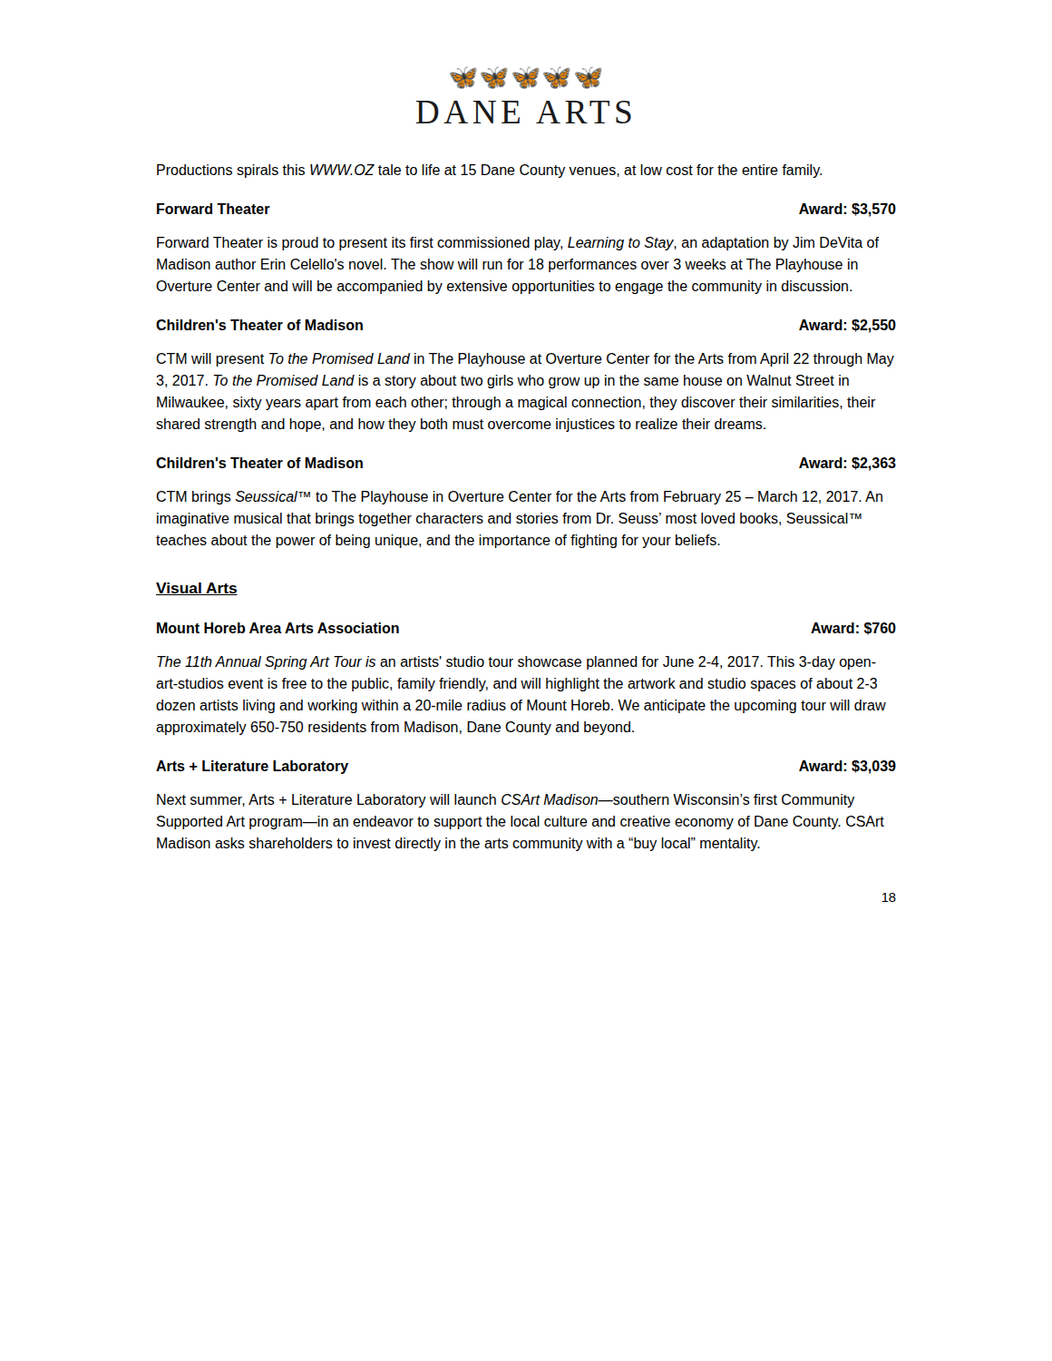🦋🦋🦋🦋🦋 DANE ARTS
Productions spirals this WWW.OZ tale to life at 15 Dane County venues, at low cost for the entire family.
Forward Theater Award: $3,570
Forward Theater is proud to present its first commissioned play, Learning to Stay, an adaptation by Jim DeVita of Madison author Erin Celello's novel. The show will run for 18 performances over 3 weeks at The Playhouse in Overture Center and will be accompanied by extensive opportunities to engage the community in discussion.
Children's Theater of Madison Award: $2,550
CTM will present To the Promised Land in The Playhouse at Overture Center for the Arts from April 22 through May 3, 2017. To the Promised Land is a story about two girls who grow up in the same house on Walnut Street in Milwaukee, sixty years apart from each other; through a magical connection, they discover their similarities, their shared strength and hope, and how they both must overcome injustices to realize their dreams.
Children's Theater of Madison Award: $2,363
CTM brings Seussical™ to The Playhouse in Overture Center for the Arts from February 25 – March 12, 2017. An imaginative musical that brings together characters and stories from Dr. Seuss’ most loved books, Seussical™ teaches about the power of being unique, and the importance of fighting for your beliefs.
Visual Arts
Mount Horeb Area Arts Association Award: $760
The 11th Annual Spring Art Tour is an artists' studio tour showcase planned for June 2-4, 2017. This 3-day open-art-studios event is free to the public, family friendly, and will highlight the artwork and studio spaces of about 2-3 dozen artists living and working within a 20-mile radius of Mount Horeb. We anticipate the upcoming tour will draw approximately 650-750 residents from Madison, Dane County and beyond.
Arts + Literature Laboratory Award: $3,039
Next summer, Arts + Literature Laboratory will launch CSArt Madison—southern Wisconsin’s first Community Supported Art program—in an endeavor to support the local culture and creative economy of Dane County. CSArt Madison asks shareholders to invest directly in the arts community with a “buy local” mentality.
18